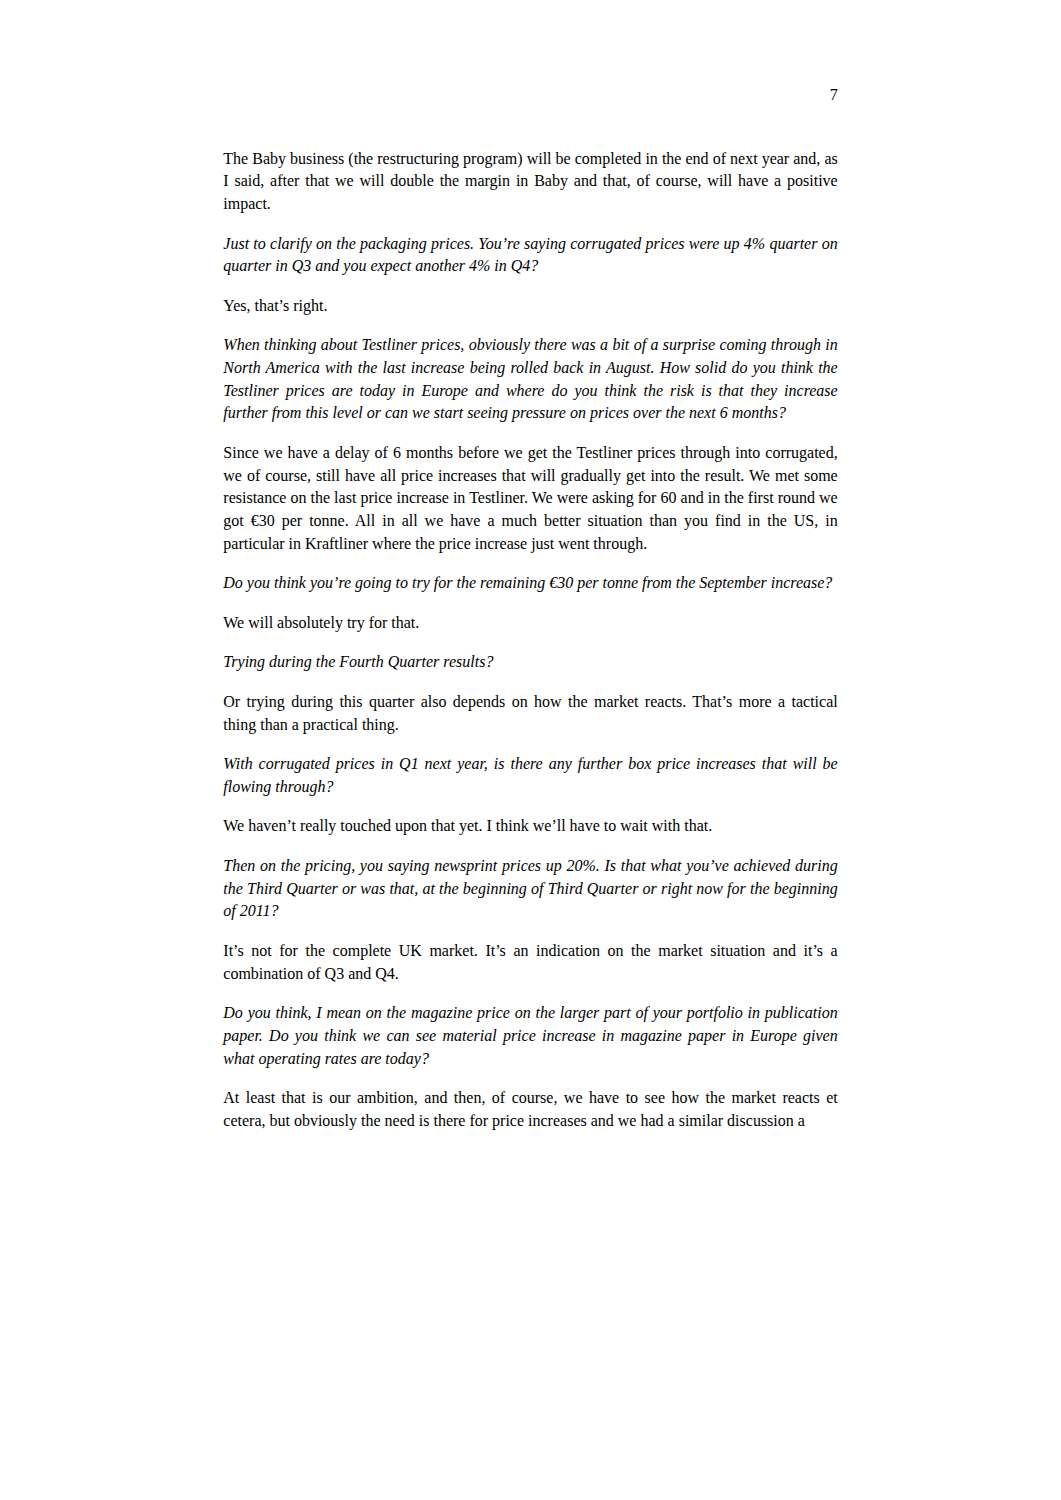7
The Baby business (the restructuring program) will be completed in the end of next year and, as I said, after that we will double the margin in Baby and that, of course, will have a positive impact.
Just to clarify on the packaging prices. You’re saying corrugated prices were up 4% quarter on quarter in Q3 and you expect another 4% in Q4?
Yes, that’s right.
When thinking about Testliner prices, obviously there was a bit of a surprise coming through in North America with the last increase being rolled back in August. How solid do you think the Testliner prices are today in Europe and where do you think the risk is that they increase further from this level or can we start seeing pressure on prices over the next 6 months?
Since we have a delay of 6 months before we get the Testliner prices through into corrugated, we of course, still have all price increases that will gradually get into the result. We met some resistance on the last price increase in Testliner. We were asking for 60 and in the first round we got €30 per tonne. All in all we have a much better situation than you find in the US, in particular in Kraftliner where the price increase just went through.
Do you think you’re going to try for the remaining €30 per tonne from the September increase?
We will absolutely try for that.
Trying during the Fourth Quarter results?
Or trying during this quarter also depends on how the market reacts. That’s more a tactical thing than a practical thing.
With corrugated prices in Q1 next year, is there any further box price increases that will be flowing through?
We haven’t really touched upon that yet. I think we’ll have to wait with that.
Then on the pricing, you saying newsprint prices up 20%. Is that what you’ve achieved during the Third Quarter or was that, at the beginning of Third Quarter or right now for the beginning of 2011?
It’s not for the complete UK market. It’s an indication on the market situation and it’s a combination of Q3 and Q4.
Do you think, I mean on the magazine price on the larger part of your portfolio in publication paper. Do you think we can see material price increase in magazine paper in Europe given what operating rates are today?
At least that is our ambition, and then, of course, we have to see how the market reacts et cetera, but obviously the need is there for price increases and we had a similar discussion a